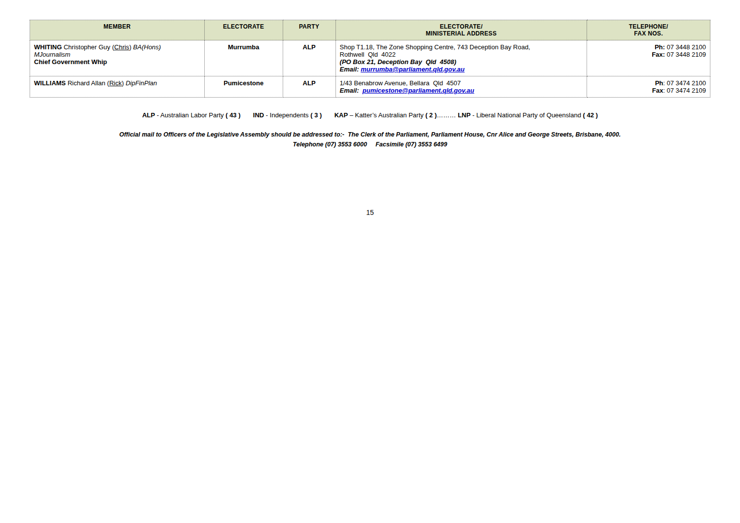| MEMBER | ELECTORATE | PARTY | ELECTORATE/ MINISTERIAL ADDRESS | TELEPHONE/ FAX NOS. |
| --- | --- | --- | --- | --- |
| WHITING Christopher Guy ( Chris ) BA(Hons) MJournalism Chief Government Whip | Murrumba | ALP | Shop T1.18, The Zone Shopping Centre, 743 Deception Bay Road, Rothwell Qld 4022 (PO Box 21, Deception Bay Qld 4508) Email: murrumba@parliament.qld.gov.au | Ph: 07 3448 2100 Fax: 07 3448 2109 |
| WILLIAMS Richard Allan ( Rick ) DipFinPlan | Pumicestone | ALP | 1/43 Benabrow Avenue, Bellara Qld 4507 Email: pumicestone@parliament.qld.gov.au | Ph : 07 3474 2100 Fax : 07 3474 2109 |
ALP - Australian Labor Party ( 43 ) IND - Independents ( 3 ) KAP – Katter’s Australian Party ( 2 )……… LNP - Liberal National Party of Queensland ( 42 )
Official mail to Officers of the Legislative Assembly should be addressed to:- The Clerk of the Parliament, Parliament House, Cnr Alice and George Streets, Brisbane, 4000.
Telephone (07) 3553 6000 Facsimile (07) 3553 6499
15